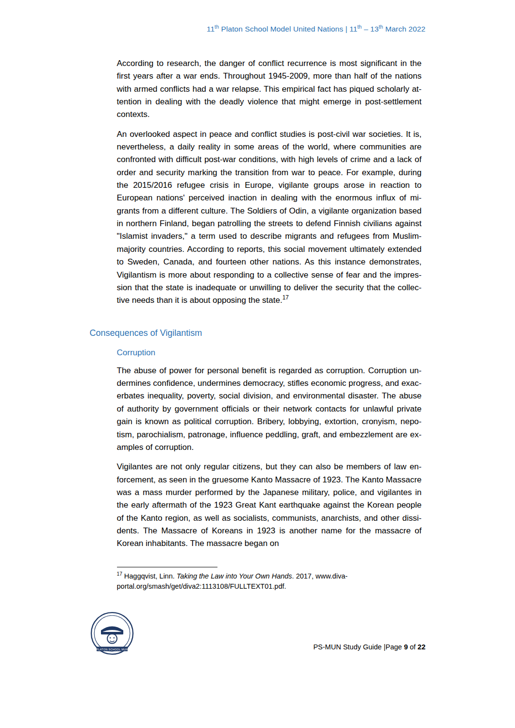11th Platon School Model United Nations | 11th – 13th March 2022
According to research, the danger of conflict recurrence is most significant in the first years after a war ends. Throughout 1945-2009, more than half of the nations with armed conflicts had a war relapse. This empirical fact has piqued scholarly attention in dealing with the deadly violence that might emerge in post-settlement contexts.
An overlooked aspect in peace and conflict studies is post-civil war societies. It is, nevertheless, a daily reality in some areas of the world, where communities are confronted with difficult post-war conditions, with high levels of crime and a lack of order and security marking the transition from war to peace. For example, during the 2015/2016 refugee crisis in Europe, vigilante groups arose in reaction to European nations' perceived inaction in dealing with the enormous influx of migrants from a different culture. The Soldiers of Odin, a vigilante organization based in northern Finland, began patrolling the streets to defend Finnish civilians against "Islamist invaders," a term used to describe migrants and refugees from Muslim-majority countries. According to reports, this social movement ultimately extended to Sweden, Canada, and fourteen other nations. As this instance demonstrates, Vigilantism is more about responding to a collective sense of fear and the impression that the state is inadequate or unwilling to deliver the security that the collective needs than it is about opposing the state.17
Consequences of Vigilantism
Corruption
The abuse of power for personal benefit is regarded as corruption. Corruption undermines confidence, undermines democracy, stifles economic progress, and exacerbates inequality, poverty, social division, and environmental disaster. The abuse of authority by government officials or their network contacts for unlawful private gain is known as political corruption. Bribery, lobbying, extortion, cronyism, nepotism, parochialism, patronage, influence peddling, graft, and embezzlement are examples of corruption.
Vigilantes are not only regular citizens, but they can also be members of law enforcement, as seen in the gruesome Kanto Massacre of 1923. The Kanto Massacre was a mass murder performed by the Japanese military, police, and vigilantes in the early aftermath of the 1923 Great Kant earthquake against the Korean people of the Kanto region, as well as socialists, communists, anarchists, and other dissidents. The Massacre of Koreans in 1923 is another name for the massacre of Korean inhabitants. The massacre began on
17 Haggqvist, Linn. Taking the Law into Your Own Hands. 2017, www.diva-portal.org/smash/get/diva2:1113108/FULLTEXT01.pdf.
PLATON SCHOOL MUN
PS-MUN Study Guide |Page 9 of 22